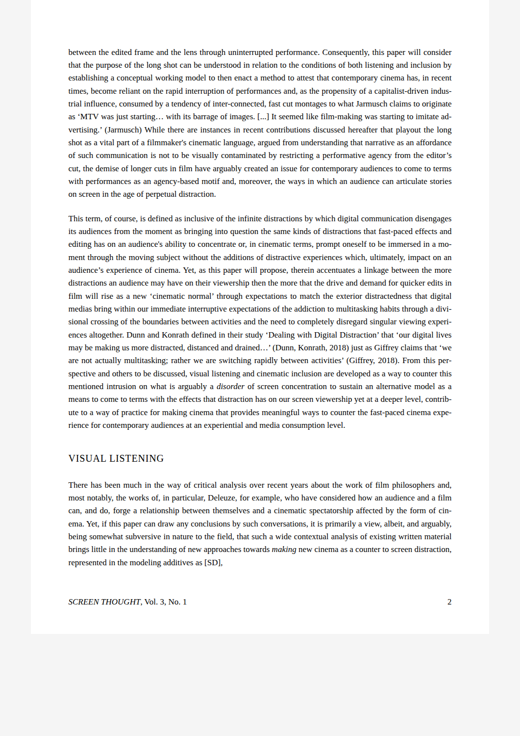between the edited frame and the lens through uninterrupted performance. Consequently, this paper will consider that the purpose of the long shot can be understood in relation to the conditions of both listening and inclusion by establishing a conceptual working model to then enact a method to attest that contemporary cinema has, in recent times, become reliant on the rapid interruption of performances and, as the propensity of a capitalist-driven industrial influence, consumed by a tendency of inter-connected, fast cut montages to what Jarmusch claims to originate as ‘MTV was just starting… with its barrage of images. [...] It seemed like film-making was starting to imitate advertising.’ (Jarmusch) While there are instances in recent contributions discussed hereafter that playout the long shot as a vital part of a filmmaker's cinematic language, argued from understanding that narrative as an affordance of such communication is not to be visually contaminated by restricting a performative agency from the editor’s cut, the demise of longer cuts in film have arguably created an issue for contemporary audiences to come to terms with performances as an agency-based motif and, moreover, the ways in which an audience can articulate stories on screen in the age of perpetual distraction.
This term, of course, is defined as inclusive of the infinite distractions by which digital communication disengages its audiences from the moment as bringing into question the same kinds of distractions that fast-paced effects and editing has on an audience's ability to concentrate or, in cinematic terms, prompt oneself to be immersed in a moment through the moving subject without the additions of distractive experiences which, ultimately, impact on an audience’s experience of cinema. Yet, as this paper will propose, therein accentuates a linkage between the more distractions an audience may have on their viewership then the more that the drive and demand for quicker edits in film will rise as a new ‘cinematic normal’ through expectations to match the exterior distractedness that digital medias bring within our immediate interruptive expectations of the addiction to multitasking habits through a divisional crossing of the boundaries between activities and the need to completely disregard singular viewing experiences altogether. Dunn and Konrath defined in their study ‘Dealing with Digital Distraction’ that ‘our digital lives may be making us more distracted, distanced and drained…’ (Dunn, Konrath, 2018) just as Giffrey claims that ‘we are not actually multitasking; rather we are switching rapidly between activities’ (Giffrey, 2018). From this perspective and others to be discussed, visual listening and cinematic inclusion are developed as a way to counter this mentioned intrusion on what is arguably a disorder of screen concentration to sustain an alternative model as a means to come to terms with the effects that distraction has on our screen viewership yet at a deeper level, contribute to a way of practice for making cinema that provides meaningful ways to counter the fast-paced cinema experience for contemporary audiences at an experiential and media consumption level.
VISUAL LISTENING
There has been much in the way of critical analysis over recent years about the work of film philosophers and, most notably, the works of, in particular, Deleuze, for example, who have considered how an audience and a film can, and do, forge a relationship between themselves and a cinematic spectatorship affected by the form of cinema. Yet, if this paper can draw any conclusions by such conversations, it is primarily a view, albeit, and arguably, being somewhat subversive in nature to the field, that such a wide contextual analysis of existing written material brings little in the understanding of new approaches towards making new cinema as a counter to screen distraction, represented in the modeling additives as [SD],
SCREEN THOUGHT, Vol. 3, No. 1 2